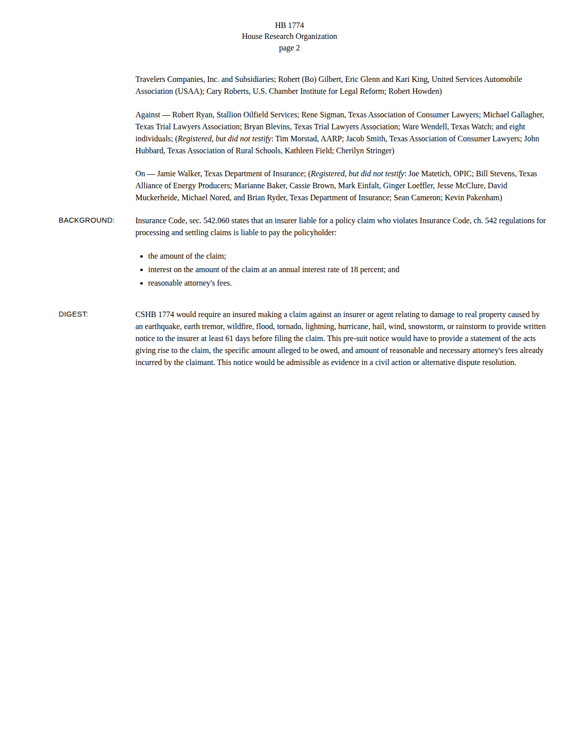HB 1774
House Research Organization
page 2
Travelers Companies, Inc. and Subsidiaries; Robert (Bo) Gilbert, Eric Glenn and Kari King, United Services Automobile Association (USAA); Cary Roberts, U.S. Chamber Institute for Legal Reform; Robert Howden)
Against — Robert Ryan, Stallion Oilfield Services; Rene Sigman, Texas Association of Consumer Lawyers; Michael Gallagher, Texas Trial Lawyers Association; Bryan Blevins, Texas Trial Lawyers Association; Ware Wendell, Texas Watch; and eight individuals; (Registered, but did not testify: Tim Morstad, AARP; Jacob Smith, Texas Association of Consumer Lawyers; John Hubbard, Texas Association of Rural Schools, Kathleen Field; Cherilyn Stringer)
On — Jamie Walker, Texas Department of Insurance; (Registered, but did not testify: Joe Matetich, OPIC; Bill Stevens, Texas Alliance of Energy Producers; Marianne Baker, Cassie Brown, Mark Einfalt, Ginger Loeffler, Jesse McClure, David Muckerheide, Michael Nored, and Brian Ryder, Texas Department of Insurance; Sean Cameron; Kevin Pakenham)
BACKGROUND:
Insurance Code, sec. 542.060 states that an insurer liable for a policy claim who violates Insurance Code, ch. 542 regulations for processing and settling claims is liable to pay the policyholder:
the amount of the claim;
interest on the amount of the claim at an annual interest rate of 18 percent; and
reasonable attorney's fees.
DIGEST:
CSHB 1774 would require an insured making a claim against an insurer or agent relating to damage to real property caused by an earthquake, earth tremor, wildfire, flood, tornado, lightning, hurricane, hail, wind, snowstorm, or rainstorm to provide written notice to the insurer at least 61 days before filing the claim. This pre-suit notice would have to provide a statement of the acts giving rise to the claim, the specific amount alleged to be owed, and amount of reasonable and necessary attorney's fees already incurred by the claimant. This notice would be admissible as evidence in a civil action or alternative dispute resolution.